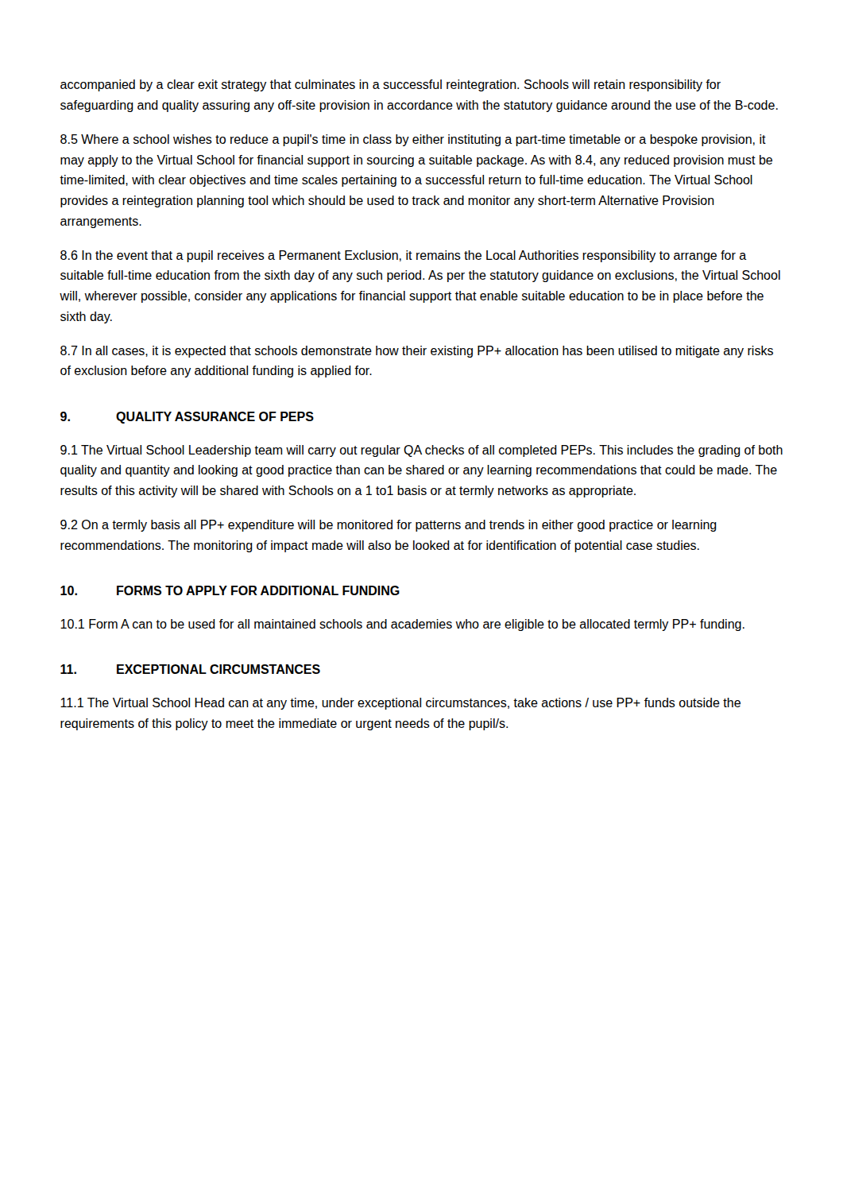accompanied by a clear exit strategy that culminates in a successful reintegration. Schools will retain responsibility for safeguarding and quality assuring any off-site provision in accordance with the statutory guidance around the use of the B-code.
8.5 Where a school wishes to reduce a pupil's time in class by either instituting a part-time timetable or a bespoke provision, it may apply to the Virtual School for financial support in sourcing a suitable package. As with 8.4, any reduced provision must be time-limited, with clear objectives and time scales pertaining to a successful return to full-time education. The Virtual School provides a reintegration planning tool which should be used to track and monitor any short-term Alternative Provision arrangements.
8.6 In the event that a pupil receives a Permanent Exclusion, it remains the Local Authorities responsibility to arrange for a suitable full-time education from the sixth day of any such period. As per the statutory guidance on exclusions, the Virtual School will, wherever possible, consider any applications for financial support that enable suitable education to be in place before the sixth day.
8.7 In all cases, it is expected that schools demonstrate how their existing PP+ allocation has been utilised to mitigate any risks of exclusion before any additional funding is applied for.
9. QUALITY ASSURANCE OF PEPS
9.1 The Virtual School Leadership team will carry out regular QA checks of all completed PEPs. This includes the grading of both quality and quantity and looking at good practice than can be shared or any learning recommendations that could be made. The results of this activity will be shared with Schools on a 1 to1 basis or at termly networks as appropriate.
9.2 On a termly basis all PP+ expenditure will be monitored for patterns and trends in either good practice or learning recommendations. The monitoring of impact made will also be looked at for identification of potential case studies.
10. FORMS TO APPLY FOR ADDITIONAL FUNDING
10.1 Form A can to be used for all maintained schools and academies who are eligible to be allocated termly PP+ funding.
11. EXCEPTIONAL CIRCUMSTANCES
11.1 The Virtual School Head can at any time, under exceptional circumstances, take actions / use PP+ funds outside the requirements of this policy to meet the immediate or urgent needs of the pupil/s.